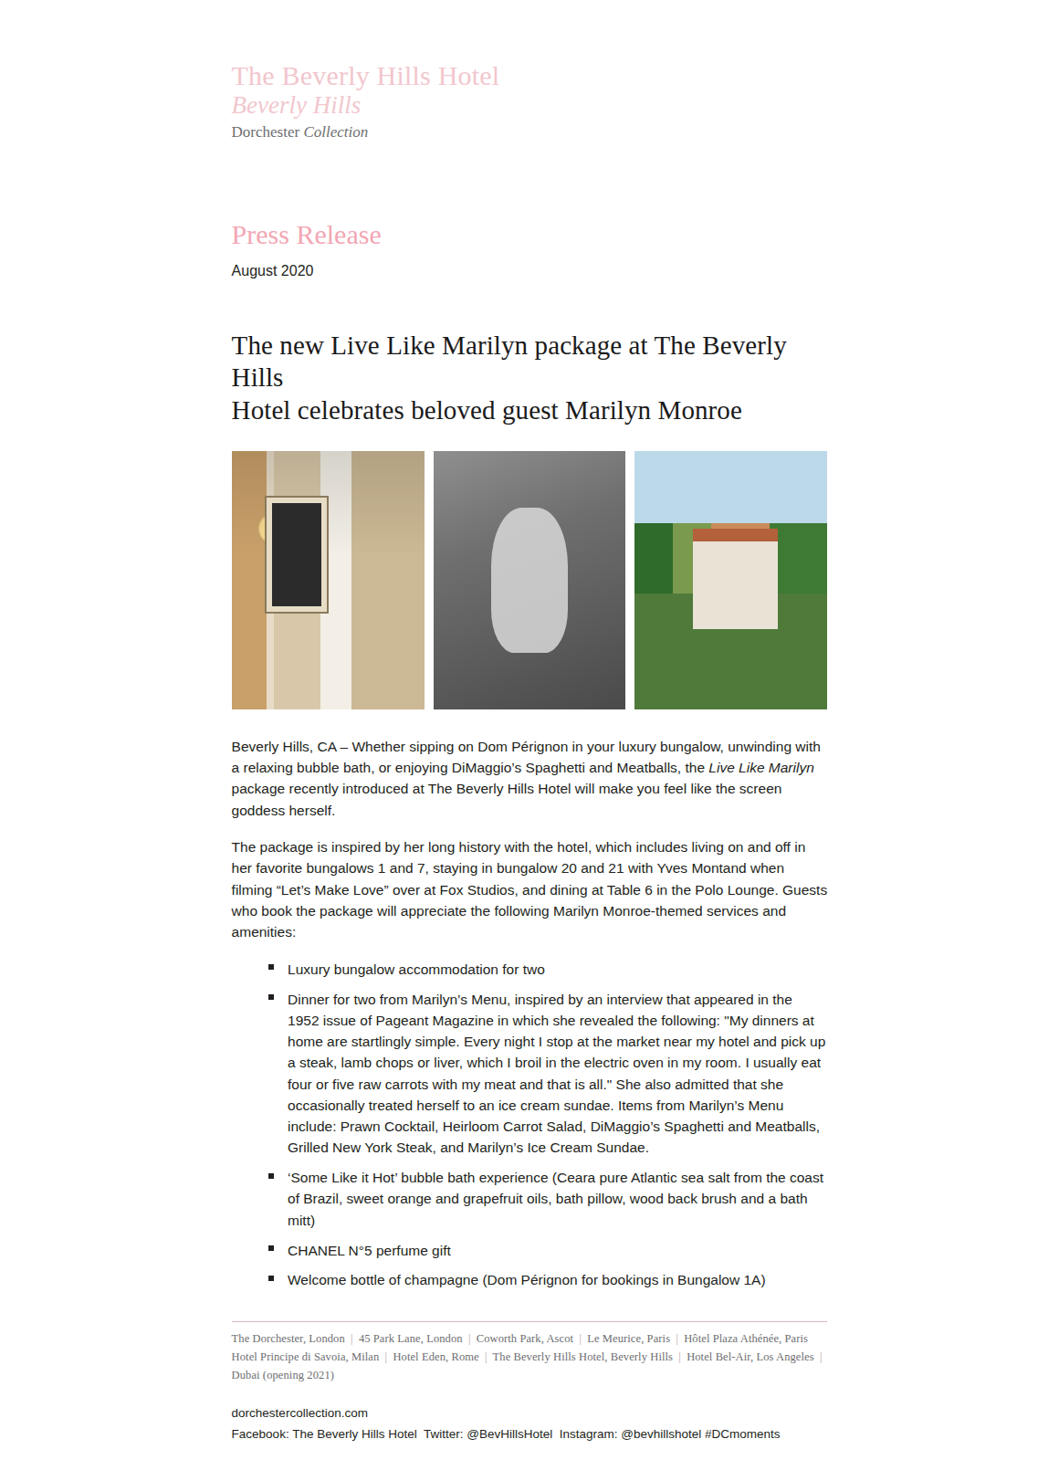The Beverly Hills Hotel
Beverly Hills
Dorchester Collection
Press Release
August 2020
The new Live Like Marilyn package at The Beverly Hills
Hotel celebrates beloved guest Marilyn Monroe
Beverly Hills, CA – Whether sipping on Dom Pérignon in your luxury bungalow, unwinding with a relaxing bubble bath, or enjoying DiMaggio’s Spaghetti and Meatballs, the Live Like Marilyn package recently introduced at The Beverly Hills Hotel will make you feel like the screen goddess herself.
The package is inspired by her long history with the hotel, which includes living on and off in her favorite bungalows 1 and 7, staying in bungalow 20 and 21 with Yves Montand when filming “Let’s Make Love” over at Fox Studios, and dining at Table 6 in the Polo Lounge. Guests who book the package will appreciate the following Marilyn Monroe-themed services and amenities:
Luxury bungalow accommodation for two
Dinner for two from Marilyn’s Menu, inspired by an interview that appeared in the 1952 issue of Pageant Magazine in which she revealed the following: "My dinners at home are startlingly simple. Every night I stop at the market near my hotel and pick up a steak, lamb chops or liver, which I broil in the electric oven in my room. I usually eat four or five raw carrots with my meat and that is all." She also admitted that she occasionally treated herself to an ice cream sundae. Items from Marilyn’s Menu include: Prawn Cocktail, Heirloom Carrot Salad, DiMaggio’s Spaghetti and Meatballs, Grilled New York Steak, and Marilyn’s Ice Cream Sundae.
‘Some Like it Hot’ bubble bath experience (Ceara pure Atlantic sea salt from the coast of Brazil, sweet orange and grapefruit oils, bath pillow, wood back brush and a bath mitt)
CHANEL N°5 perfume gift
Welcome bottle of champagne (Dom Pérignon for bookings in Bungalow 1A)
The Dorchester, London | 45 Park Lane, London | Coworth Park, Ascot | Le Meurice, Paris | Hôtel Plaza Athénée, Paris
Hotel Principe di Savoia, Milan | Hotel Eden, Rome | The Beverly Hills Hotel, Beverly Hills | Hotel Bel-Air, Los Angeles | Dubai (opening 2021)
dorchestercollection.com
Facebook: The Beverly Hills Hotel Twitter: @BevHillsHotel Instagram: @bevhillshotel #DCmoments